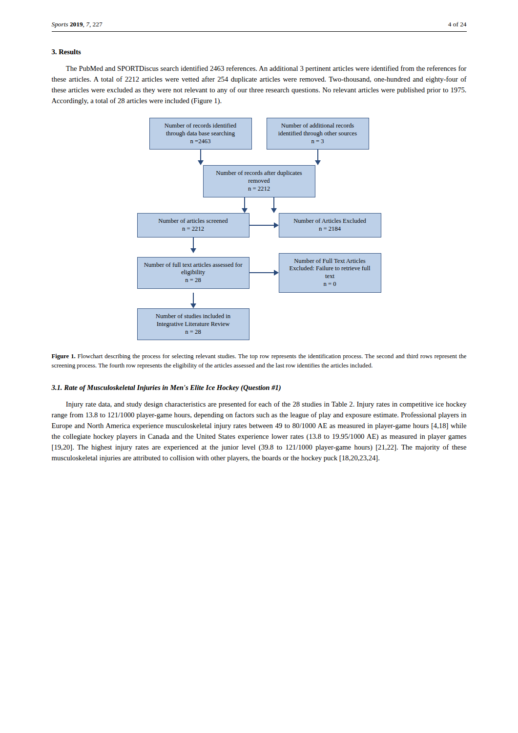Sports 2019, 7, 227
4 of 24
3. Results
The PubMed and SPORTDiscus search identified 2463 references. An additional 3 pertinent articles were identified from the references for these articles. A total of 2212 articles were vetted after 254 duplicate articles were removed. Two-thousand, one-hundred and eighty-four of these articles were excluded as they were not relevant to any of our three research questions. No relevant articles were published prior to 1975. Accordingly, a total of 28 articles were included (Figure 1).
Number of records identified through data base searching
n =2463
Number of additional records identified through other sources
n = 3
Number of records after duplicates removed
n = 2212
Number of articles screened
n = 2212
Number of Articles Excluded
n = 2184
Number of full text articles assessed for eligibility
n = 28
Number of Full Text Articles Excluded: Failure to retrieve full text
n = 0
Number of studies included in Integrative Literature Review
n = 28
Figure 1. Flowchart describing the process for selecting relevant studies. The top row represents the identification process. The second and third rows represent the screening process. The fourth row represents the eligibility of the articles assessed and the last row identifies the articles included.
3.1. Rate of Musculoskeletal Injuries in Men's Elite Ice Hockey (Question #1)
Injury rate data, and study design characteristics are presented for each of the 28 studies in Table 2. Injury rates in competitive ice hockey range from 13.8 to 121/1000 player-game hours, depending on factors such as the league of play and exposure estimate. Professional players in Europe and North America experience musculoskeletal injury rates between 49 to 80/1000 AE as measured in player-game hours [4,18] while the collegiate hockey players in Canada and the United States experience lower rates (13.8 to 19.95/1000 AE) as measured in player games [19,20]. The highest injury rates are experienced at the junior level (39.8 to 121/1000 player-game hours) [21,22]. The majority of these musculoskeletal injuries are attributed to collision with other players, the boards or the hockey puck [18,20,23,24].